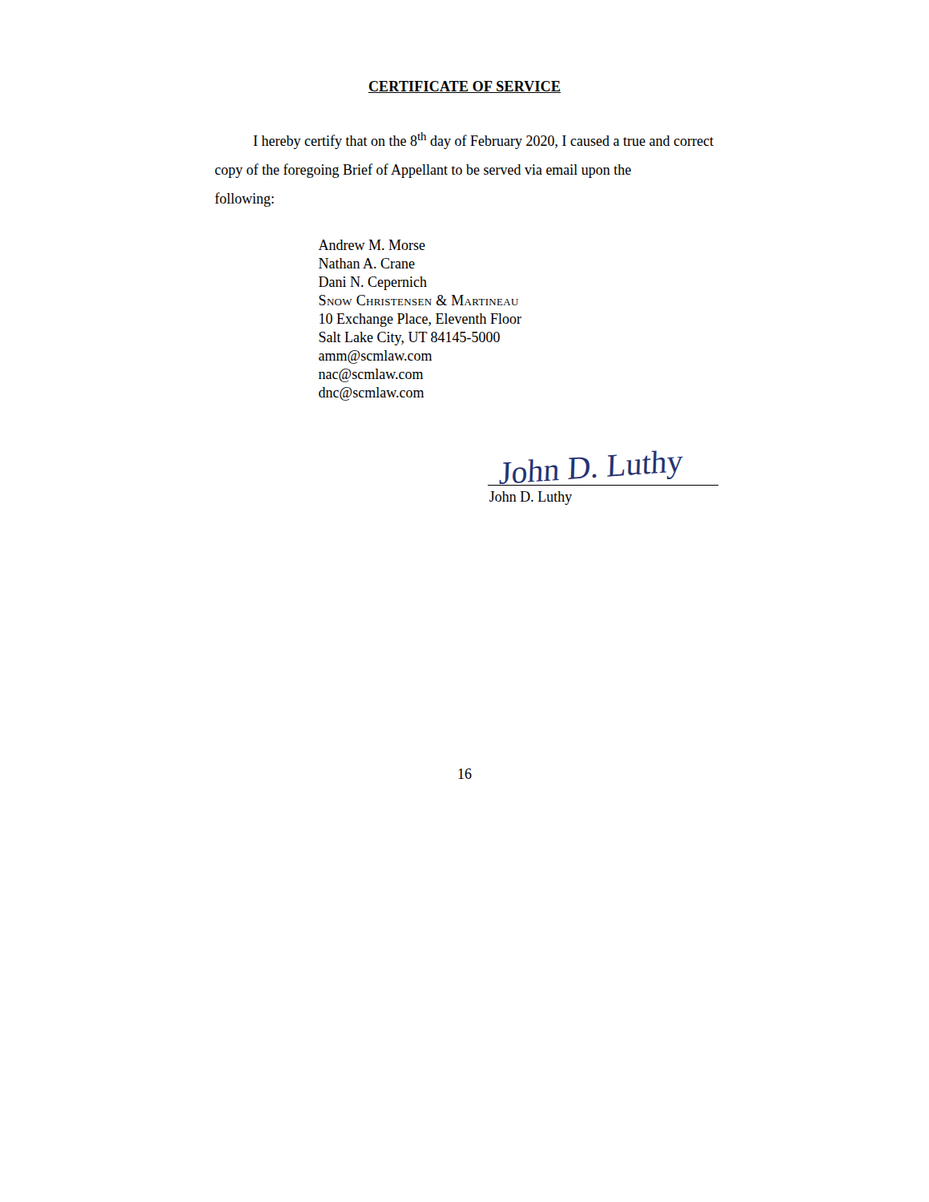CERTIFICATE OF SERVICE
I hereby certify that on the 8th day of February 2020, I caused a true and correct copy of the foregoing Brief of Appellant to be served via email upon the
following:
Andrew M. Morse
Nathan A. Crane
Dani N. Cepernich
Snow Christensen & Martineau
10 Exchange Place, Eleventh Floor
Salt Lake City, UT 84145-5000
amm@scmlaw.com
nac@scmlaw.com
dnc@scmlaw.com
John D. Luthy
John D. Luthy
16